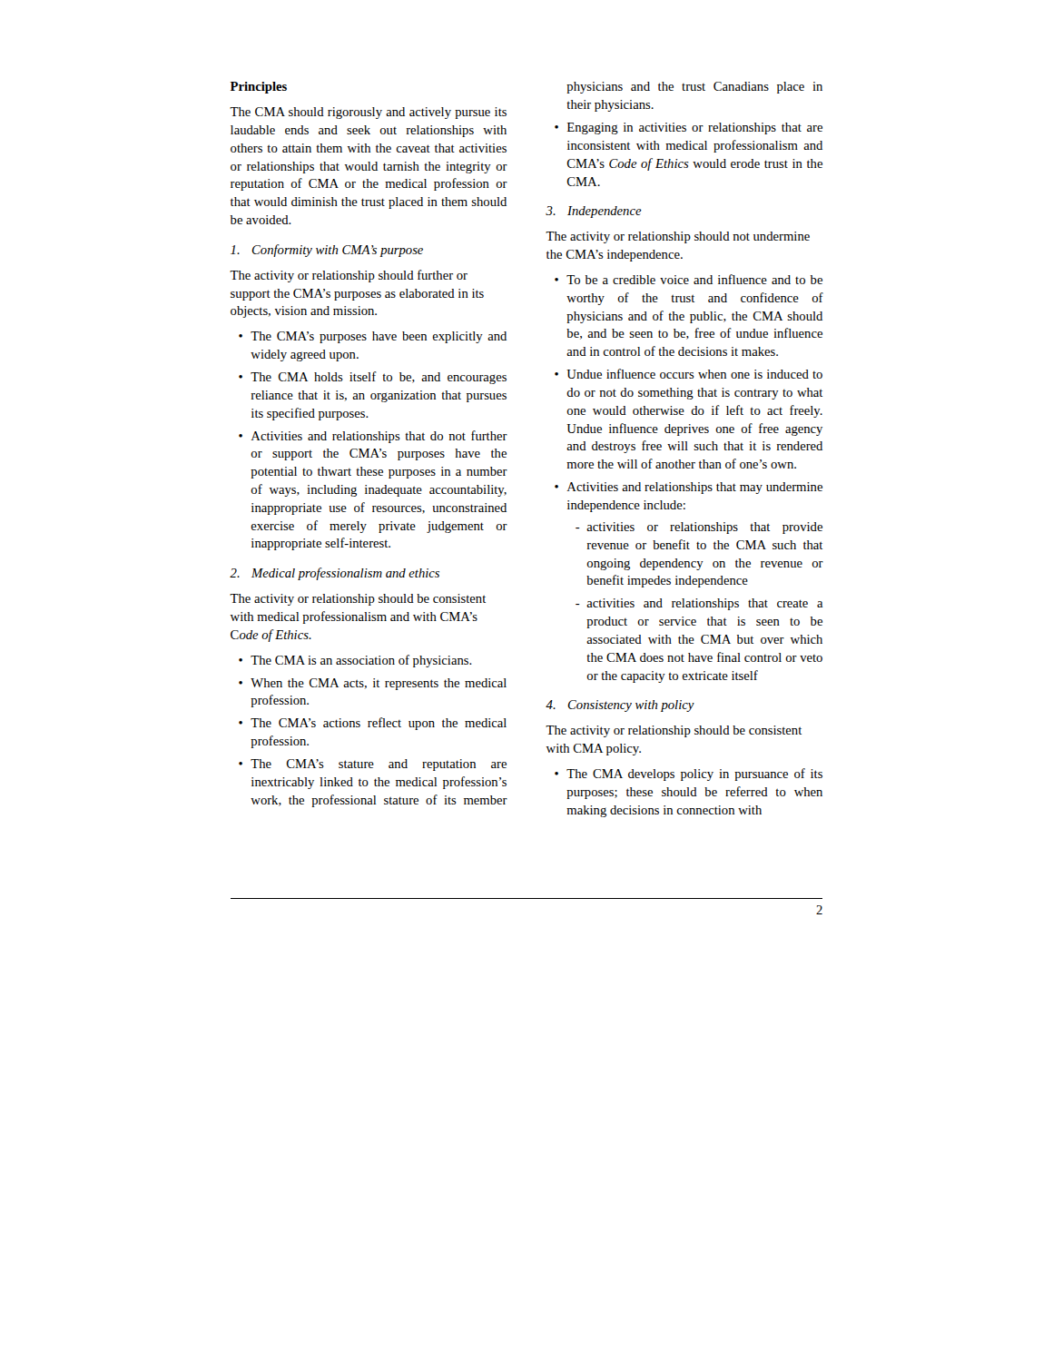Principles
The CMA should rigorously and actively pursue its laudable ends and seek out relationships with others to attain them with the caveat that activities or relationships that would tarnish the integrity or reputation of CMA or the medical profession or that would diminish the trust placed in them should be avoided.
1. Conformity with CMA’s purpose
The activity or relationship should further or support the CMA’s purposes as elaborated in its objects, vision and mission.
The CMA’s purposes have been explicitly and widely agreed upon.
The CMA holds itself to be, and encourages reliance that it is, an organization that pursues its specified purposes.
Activities and relationships that do not further or support the CMA’s purposes have the potential to thwart these purposes in a number of ways, including inadequate accountability, inappropriate use of resources, unconstrained exercise of merely private judgement or inappropriate self-interest.
2. Medical professionalism and ethics
The activity or relationship should be consistent with medical professionalism and with CMA’s Code of Ethics.
The CMA is an association of physicians.
When the CMA acts, it represents the medical profession.
The CMA’s actions reflect upon the medical profession.
The CMA’s stature and reputation are inextricably linked to the medical profession’s work, the professional stature of its member physicians and the trust Canadians place in their physicians.
Engaging in activities or relationships that are inconsistent with medical professionalism and CMA’s Code of Ethics would erode trust in the CMA.
3. Independence
The activity or relationship should not undermine the CMA’s independence.
To be a credible voice and influence and to be worthy of the trust and confidence of physicians and of the public, the CMA should be, and be seen to be, free of undue influence and in control of the decisions it makes.
Undue influence occurs when one is induced to do or not do something that is contrary to what one would otherwise do if left to act freely. Undue influence deprives one of free agency and destroys free will such that it is rendered more the will of another than of one’s own.
Activities and relationships that may undermine independence include:
activities or relationships that provide revenue or benefit to the CMA such that ongoing dependency on the revenue or benefit impedes independence
activities and relationships that create a product or service that is seen to be associated with the CMA but over which the CMA does not have final control or veto or the capacity to extricate itself
4. Consistency with policy
The activity or relationship should be consistent with CMA policy.
The CMA develops policy in pursuance of its purposes; these should be referred to when making decisions in connection with
2